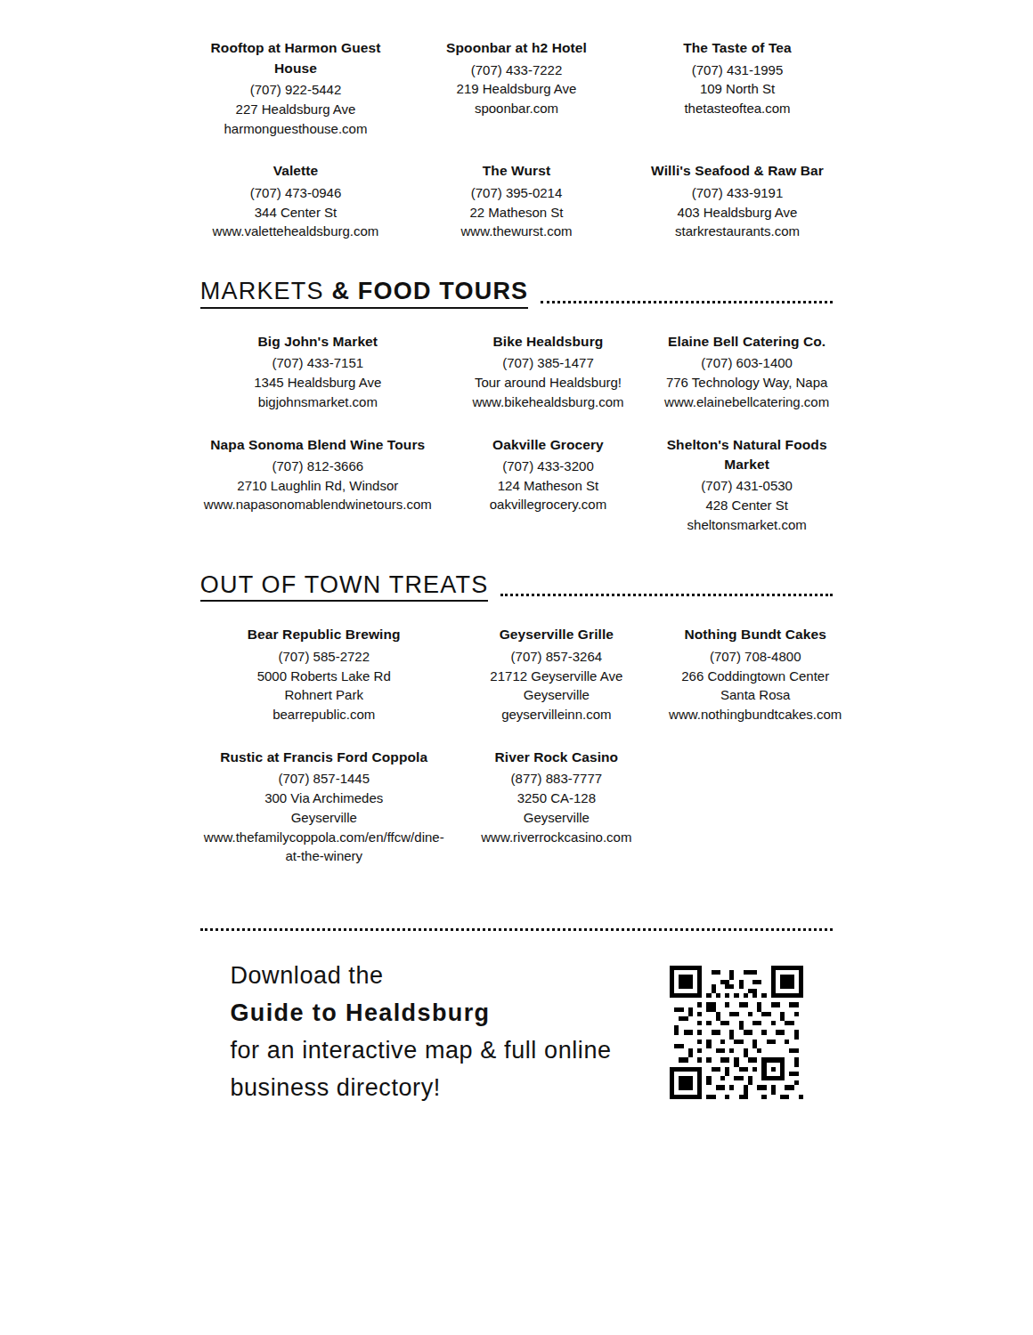Rooftop at Harmon Guest House
(707) 922-5442
227 Healdsburg Ave
harmonguesthouse.com
Spoonbar at h2 Hotel
(707) 433-7222
219 Healdsburg Ave
spoonbar.com
The Taste of Tea
(707) 431-1995
109 North St
thetasteoftea.com
Valette
(707) 473-0946
344 Center St
www.valettehealdsburg.com
The Wurst
(707) 395-0214
22 Matheson St
www.thewurst.com
Willi's Seafood & Raw Bar
(707) 433-9191
403 Healdsburg Ave
starkrestaurants.com
Markets & Food Tours
Big John's Market
(707) 433-7151
1345 Healdsburg Ave
bigjohnsmarket.com
Bike Healdsburg
(707) 385-1477
Tour around Healdsburg!
www.bikehealdsburg.com
Elaine Bell Catering Co.
(707) 603-1400
776 Technology Way, Napa
www.elainebellcatering.com
Napa Sonoma Blend Wine Tours
(707) 812-3666
2710 Laughlin Rd, Windsor
www.napasonomablendwinetours.com
Oakville Grocery
(707) 433-3200
124 Matheson St
oakvillegrocery.com
Shelton's Natural Foods Market
(707) 431-0530
428 Center St
sheltonsmarket.com
Out of Town Treats
Bear Republic Brewing
(707) 585-2722
5000 Roberts Lake Rd
Rohnert Park
bearrepublic.com
Geyserville Grille
(707) 857-3264
21712 Geyserville Ave
Geyserville
geyservilleinn.com
Nothing Bundt Cakes
(707) 708-4800
266 Coddingtown Center
Santa Rosa
www.nothingbundtcakes.com
Rustic at Francis Ford Coppola
(707) 857-1445
300 Via Archimedes
Geyserville
www.thefamilycoppola.com/en/ffcw/dine-at-the-winery
River Rock Casino
(877) 883-7777
3250 CA-128
Geyserville
www.riverrockcasino.com
Download the Guide to Healdsburg for an interactive map & full online business directory!